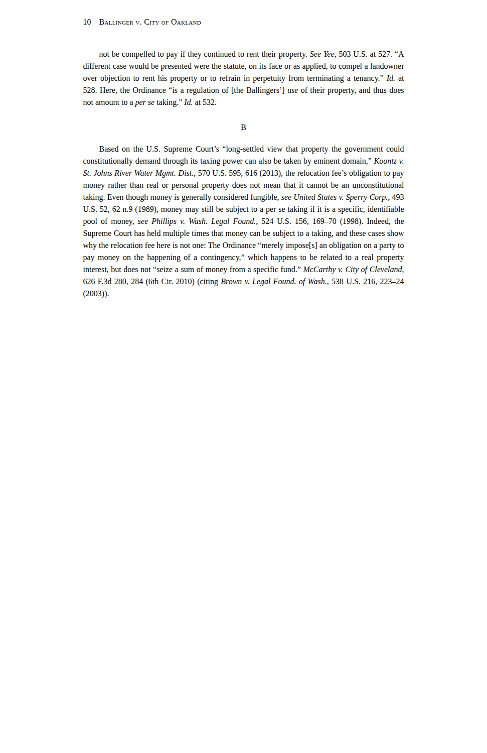10 Ballinger v. City of Oakland
not be compelled to pay if they continued to rent their property. See Yee, 503 U.S. at 527. “A different case would be presented were the statute, on its face or as applied, to compel a landowner over objection to rent his property or to refrain in perpetuity from terminating a tenancy.” Id. at 528. Here, the Ordinance “is a regulation of [the Ballingers’] use of their property, and thus does not amount to a per se taking.” Id. at 532.
B
Based on the U.S. Supreme Court’s “long-settled view that property the government could constitutionally demand through its taxing power can also be taken by eminent domain,” Koontz v. St. Johns River Water Mgmt. Dist., 570 U.S. 595, 616 (2013), the relocation fee’s obligation to pay money rather than real or personal property does not mean that it cannot be an unconstitutional taking. Even though money is generally considered fungible, see United States v. Sperry Corp., 493 U.S. 52, 62 n.9 (1989), money may still be subject to a per se taking if it is a specific, identifiable pool of money, see Phillips v. Wash. Legal Found., 524 U.S. 156, 169–70 (1998). Indeed, the Supreme Court has held multiple times that money can be subject to a taking, and these cases show why the relocation fee here is not one: The Ordinance “merely impose[s] an obligation on a party to pay money on the happening of a contingency,” which happens to be related to a real property interest, but does not “seize a sum of money from a specific fund.” McCarthy v. City of Cleveland, 626 F.3d 280, 284 (6th Cir. 2010) (citing Brown v. Legal Found. of Wash., 538 U.S. 216, 223–24 (2003)).